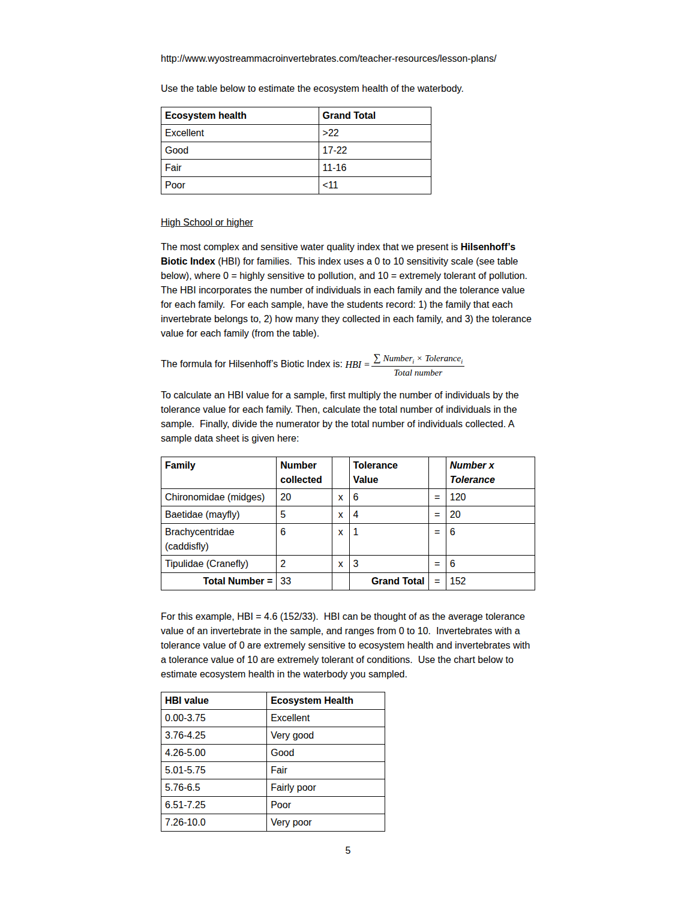http://www.wyostreammacroinvertebrates.com/teacher-resources/lesson-plans/
Use the table below to estimate the ecosystem health of the waterbody.
| Ecosystem health | Grand Total |
| --- | --- |
| Excellent | >22 |
| Good | 17-22 |
| Fair | 11-16 |
| Poor | <11 |
High School or higher
The most complex and sensitive water quality index that we present is Hilsenhoff’s Biotic Index (HBI) for families. This index uses a 0 to 10 sensitivity scale (see table below), where 0 = highly sensitive to pollution, and 10 = extremely tolerant of pollution. The HBI incorporates the number of individuals in each family and the tolerance value for each family. For each sample, have the students record: 1) the family that each invertebrate belongs to, 2) how many they collected in each family, and 3) the tolerance value for each family (from the table).
The formula for Hilsenhoff’s Biotic Index is: HBI =∑ Numberi × Tolerancei Total number
To calculate an HBI value for a sample, first multiply the number of individuals by the tolerance value for each family. Then, calculate the total number of individuals in the sample. Finally, divide the numerator by the total number of individuals collected. A sample data sheet is given here:
| Family | Number collected | | Tolerance Value | | Number x Tolerance |
| --- | --- | --- | --- | --- | --- |
| Chironomidae (midges) | 20 | x | 6 | = | 120 |
| Baetidae (mayfly) | 5 | x | 4 | = | 20 |
| Brachycentridae (caddisfly) | 6 | x | 1 | = | 6 |
| Tipulidae (Cranefly) | 2 | x | 3 | = | 6 |
| Total Number = | 33 | | Grand Total | = | 152 |
For this example, HBI = 4.6 (152/33). HBI can be thought of as the average tolerance value of an invertebrate in the sample, and ranges from 0 to 10. Invertebrates with a tolerance value of 0 are extremely sensitive to ecosystem health and invertebrates with a tolerance value of 10 are extremely tolerant of conditions. Use the chart below to estimate ecosystem health in the waterbody you sampled.
| HBI value | Ecosystem Health |
| --- | --- |
| 0.00-3.75 | Excellent |
| 3.76-4.25 | Very good |
| 4.26-5.00 | Good |
| 5.01-5.75 | Fair |
| 5.76-6.5 | Fairly poor |
| 6.51-7.25 | Poor |
| 7.26-10.0 | Very poor |
5